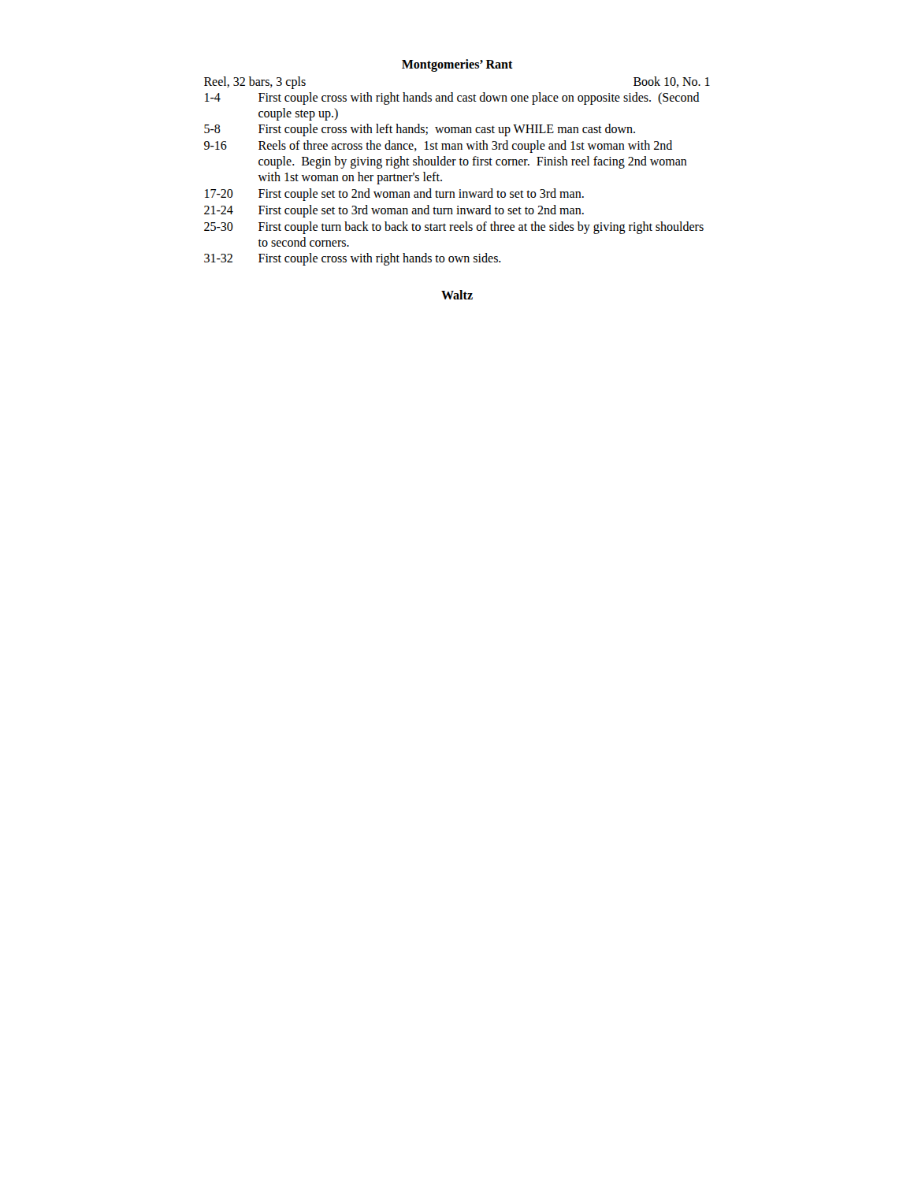Montgomeries’ Rant
Reel, 32 bars, 3 cpls Book 10, No. 1
| 1-4 | First couple cross with right hands and cast down one place on opposite sides. (Second couple step up.) |
| 5-8 | First couple cross with left hands; woman cast up WHILE man cast down. |
| 9-16 | Reels of three across the dance, 1st man with 3rd couple and 1st woman with 2nd couple. Begin by giving right shoulder to first corner. Finish reel facing 2nd woman with 1st woman on her partner's left. |
| 17-20 | First couple set to 2nd woman and turn inward to set to 3rd man. |
| 21-24 | First couple set to 3rd woman and turn inward to set to 2nd man. |
| 25-30 | First couple turn back to back to start reels of three at the sides by giving right shoulders to second corners. |
| 31-32 | First couple cross with right hands to own sides. |
Waltz